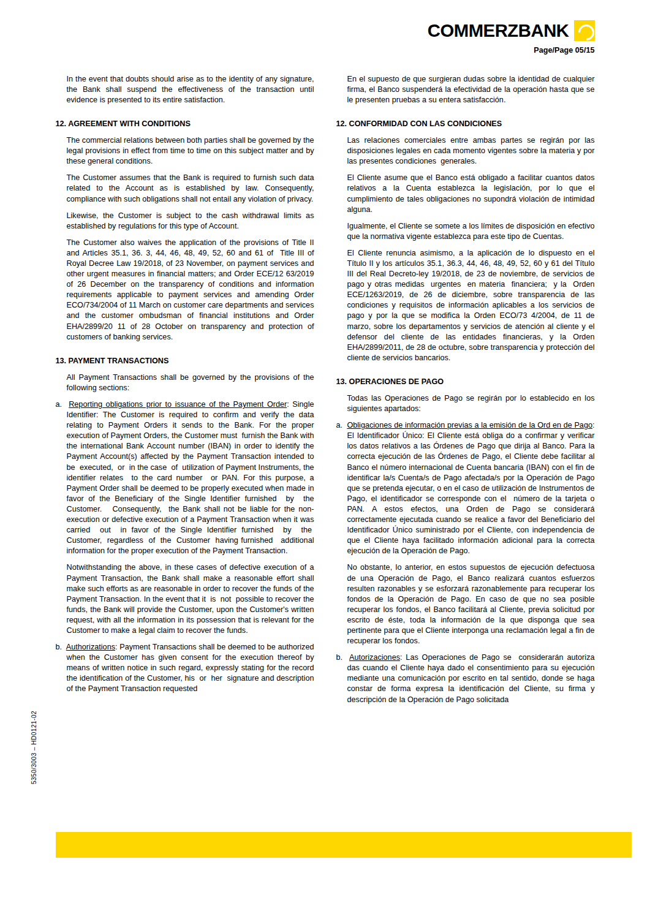COMMERZBANK
Page/Page 05/15
| In the event that doubts should arise as to the identity of any signature, the Bank shall suspend the effectiveness of the transaction until evidence is presented to its entire satisfaction. 12. AGREEMENT WITH CONDITIONS The commercial relations between both parties shall be governed by the legal provisions in effect from time to time on this subject matter and by these general conditions. The Customer assumes that the Bank is required to furnish such data related to the Account as is established by law. Consequently, compliance with such obligations shall not entail any violation of privacy. Likewise, the Customer is subject to the cash withdrawal limits as established by regulations for this type of Account. The Customer also waives the application of the provisions of Title II and Articles 35.1, 36. 3, 44, 46, 48, 49, 52, 60 and 61 of Title III of Royal Decree Law 19/2018, of 23 November, on payment services and other urgent measures in financial matters; and Order ECE/12 63/2019 of 26 December on the transparency of conditions and information requirements applicable to payment services and amending Order ECO/734/2004 of 11 March on customer care departments and services and the customer ombudsman of financial institutions and Order EHA/2899/20 11 of 28 October on transparency and protection of customers of banking services. 13. PAYMENT TRANSACTIONS All Payment Transactions shall be governed by the provisions of the following sections: a. Reporting obligations prior to issuance of the Payment Order : Single Identifier: The Customer is required to confirm and verify the data relating to Payment Orders it sends to the Bank. For the proper execution of Payment Orders, the Customer must furnish the Bank with the international Bank Account number (IBAN) in order to identify the Payment Account(s) affected by the Payment Transaction intended to be executed, or in the case of utilization of Payment Instruments, the identifier relates to the card number or PAN. For this purpose, a Payment Order shall be deemed to be properly executed when made in favor of the Beneficiary of the Single Identifier furnished by the Customer. Consequently, the Bank shall not be liable for the non-execution or defective execution of a Payment Transaction when it was carried out in favor of the Single Identifier furnished by the Customer, regardless of the Customer having furnished additional information for the proper execution of the Payment Transaction. Notwithstanding the above, in these cases of defective execution of a Payment Transaction, the Bank shall make a reasonable effort shall make such efforts as are reasonable in order to recover the funds of the Payment Transaction. In the event that it is not possible to recover the funds, the Bank will provide the Customer, upon the Customer's written request, with all the information in its possession that is relevant for the Customer to make a legal claim to recover the funds. b. Authorizations : Payment Transactions shall be deemed to be authorized when the Customer has given consent for the execution thereof by means of written notice in such regard, expressly stating for the record the identification of the Customer, his or her signature and description of the Payment Transaction requested | En el supuesto de que surgieran dudas sobre la identidad de cualquier firma, el Banco suspenderá la efectividad de la operación hasta que se le presenten pruebas a su entera satisfacción. 12. CONFORMIDAD CON LAS CONDICIONES Las relaciones comerciales entre ambas partes se regirán por las disposiciones legales en cada momento vigentes sobre la materia y por las presentes condiciones generales. El Cliente asume que el Banco está obligado a facilitar cuantos datos relativos a la Cuenta establezca la legislación, por lo que el cumplimiento de tales obligaciones no supondrá violación de intimidad alguna. Igualmente, el Cliente se somete a los límites de disposición en efectivo que la normativa vigente establezca para este tipo de Cuentas. El Cliente renuncia asimismo, a la aplicación de lo dispuesto en el Título II y los artículos 35.1, 36.3, 44, 46, 48, 49, 52, 60 y 61 del Título III del Real Decreto-ley 19/2018, de 23 de noviembre, de servicios de pago y otras medidas urgentes en materia financiera; y la Orden ECE/1263/2019, de 26 de diciembre, sobre transparencia de las condiciones y requisitos de información aplicables a los servicios de pago y por la que se modifica la Orden ECO/73 4/2004, de 11 de marzo, sobre los departamentos y servicios de atención al cliente y el defensor del cliente de las entidades financieras, y la Orden EHA/2899/2011, de 28 de octubre, sobre transparencia y protección del cliente de servicios bancarios. 13. OPERACIONES DE PAGO Todas las Operaciones de Pago se regirán por lo establecido en los siguientes apartados: a. Obligaciones de información previas a la emisión de la Ord en de Pago : El Identificador Único: El Cliente está obliga do a confirmar y verificar los datos relativos a las Órdenes de Pago que dirija al Banco. Para la correcta ejecución de las Órdenes de Pago, el Cliente debe facilitar al Banco el número internacional de Cuenta bancaria (IBAN) con el fin de identificar la/s Cuenta/s de Pago afectada/s por la Operación de Pago que se pretenda ejecutar, o en el caso de utilización de Instrumentos de Pago, el identificador se corresponde con el número de la tarjeta o PAN. A estos efectos, una Orden de Pago se considerará correctamente ejecutada cuando se realice a favor del Beneficiario del Identificador Único suministrado por el Cliente, con independencia de que el Cliente haya facilitado información adicional para la correcta ejecución de la Operación de Pago. No obstante, lo anterior, en estos supuestos de ejecución defectuosa de una Operación de Pago, el Banco realizará cuantos esfuerzos resulten razonables y se esforzará razonablemente para recuperar los fondos de la Operación de Pago. En caso de que no sea posible recuperar los fondos, el Banco facilitará al Cliente, previa solicitud por escrito de éste, toda la información de la que disponga que sea pertinente para que el Cliente interponga una reclamación legal a fin de recuperar los fondos. b. Autorizaciones : Las Operaciones de Pago se considerarán autoriza das cuando el Cliente haya dado el consentimiento para su ejecución mediante una comunicación por escrito en tal sentido, donde se haga constar de forma expresa la identificación del Cliente, su firma y descripción de la Operación de Pago solicitada |
5350/3003 – HD0121-02